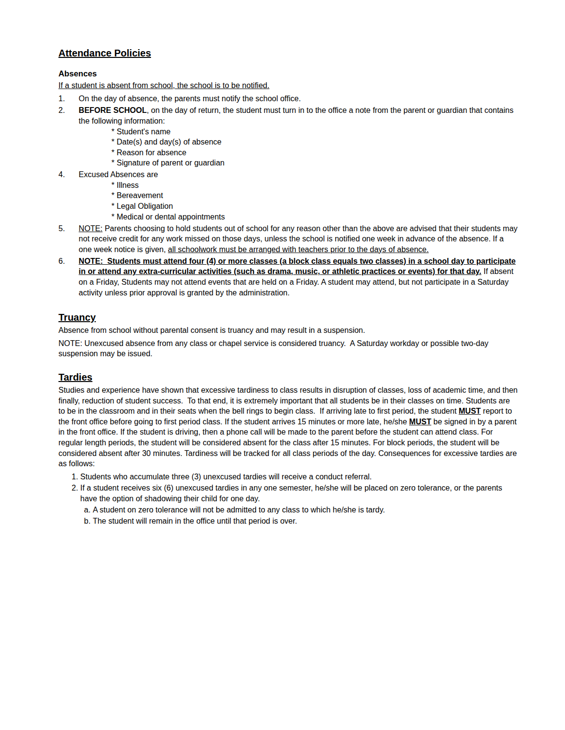Attendance Policies
Absences
If a student is absent from school, the school is to be notified.
| 1. | On the day of absence, the parents must notify the school office. |
| 2. | BEFORE SCHOOL , on the day of return, the student must turn in to the office a note from the parent or guardian that contains the following information: * Student's name * Date(s) and day(s) of absence * Reason for absence * Signature of parent or guardian |
| 4. | Excused Absences are * Illness * Bereavement * Legal Obligation * Medical or dental appointments |
| 5. | NOTE: Parents choosing to hold students out of school for any reason other than the above are advised that their students may not receive credit for any work missed on those days, unless the school is notified one week in advance of the absence. If a one week notice is given, all schoolwork must be arranged with teachers prior to the days of absence. |
| 6. | NOTE: Students must attend four (4) or more classes (a block class equals two classes) in a school day to participate in or attend any extra-curricular activities (such as drama, music, or athletic practices or events) for that day. If absent on a Friday, Students may not attend events that are held on a Friday. A student may attend, but not participate in a Saturday activity unless prior approval is granted by the administration. |
Truancy
Absence from school without parental consent is truancy and may result in a suspension.
NOTE: Unexcused absence from any class or chapel service is considered truancy. A Saturday workday or possible two-day suspension may be issued.
Tardies
Studies and experience have shown that excessive tardiness to class results in disruption of classes, loss of academic time, and then finally, reduction of student success. To that end, it is extremely important that all students be in their classes on time. Students are to be in the classroom and in their seats when the bell rings to begin class. If arriving late to first period, the student MUST report to the front office before going to first period class. If the student arrives 15 minutes or more late, he/she MUST be signed in by a parent in the front office. If the student is driving, then a phone call will be made to the parent before the student can attend class. For regular length periods, the student will be considered absent for the class after 15 minutes. For block periods, the student will be considered absent after 30 minutes. Tardiness will be tracked for all class periods of the day. Consequences for excessive tardies are as follows:
Students who accumulate three (3) unexcused tardies will receive a conduct referral.
If a student receives six (6) unexcused tardies in any one semester, he/she will be placed on zero tolerance, or the parents have the option of shadowing their child for one day.
A student on zero tolerance will not be admitted to any class to which he/she is tardy.
The student will remain in the office until that period is over.